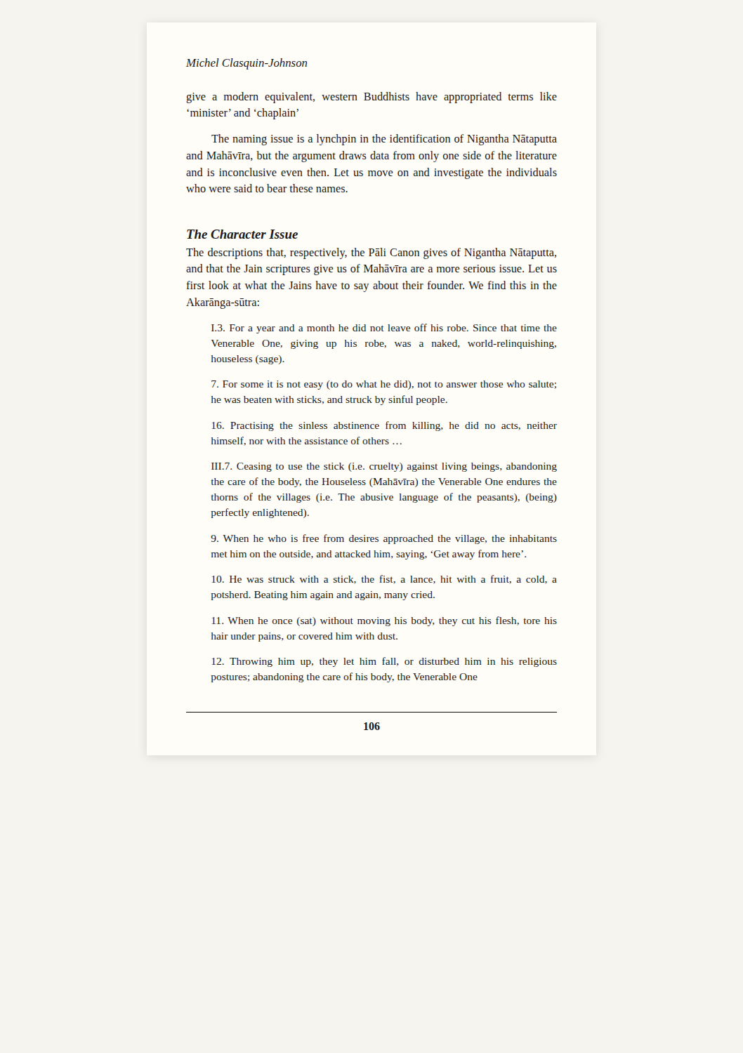Michel Clasquin-Johnson
give a modern equivalent, western Buddhists have appropriated terms like ‘minister’ and ‘chaplain’
The naming issue is a lynchpin in the identification of Nigantha Nātaputta and Mahāvīra, but the argument draws data from only one side of the literature and is inconclusive even then. Let us move on and investigate the individuals who were said to bear these names.
The Character Issue
The descriptions that, respectively, the Pāli Canon gives of Nigantha Nātaputta, and that the Jain scriptures give us of Mahāvīra are a more serious issue. Let us first look at what the Jains have to say about their founder. We find this in the Akarānga-sūtra:
I.3. For a year and a month he did not leave off his robe. Since that time the Venerable One, giving up his robe, was a naked, world-relinquishing, houseless (sage).
7. For some it is not easy (to do what he did), not to answer those who salute; he was beaten with sticks, and struck by sinful people.
16. Practising the sinless abstinence from killing, he did no acts, neither himself, nor with the assistance of others …
III.7. Ceasing to use the stick (i.e. cruelty) against living beings, abandoning the care of the body, the Houseless (Mahāvīra) the Venerable One endures the thorns of the villages (i.e. The abusive language of the peasants), (being) perfectly enlightened).
9. When he who is free from desires approached the village, the inhabitants met him on the outside, and attacked him, saying, ‘Get away from here’.
10. He was struck with a stick, the fist, a lance, hit with a fruit, a cold, a potsherd. Beating him again and again, many cried.
11. When he once (sat) without moving his body, they cut his flesh, tore his hair under pains, or covered him with dust.
12. Throwing him up, they let him fall, or disturbed him in his religious postures; abandoning the care of his body, the Venerable One
106